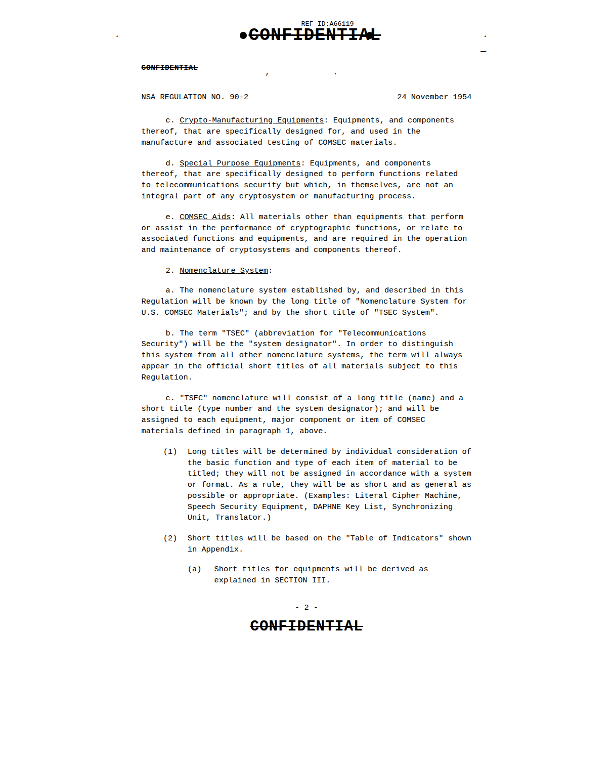.
.
REF ID:A66119 CONFIDENTIAL
—
CONFIDENTIAL
, .
NSA REGULATION NO. 90-2
24 November 1954
c. Crypto-Manufacturing Equipments: Equipments, and components thereof, that are specifically designed for, and used in the manufacture and associated testing of COMSEC materials.
d. Special Purpose Equipments: Equipments, and components thereof, that are specifically designed to perform functions related to telecommunications security but which, in themselves, are not an integral part of any cryptosystem or manufacturing process.
e. COMSEC Aids: All materials other than equipments that perform or assist in the performance of cryptographic functions, or relate to associated functions and equipments, and are required in the operation and maintenance of cryptosystems and components thereof.
2. Nomenclature System:
a. The nomenclature system established by, and described in this Regulation will be known by the long title of "Nomenclature System for U.S. COMSEC Materials"; and by the short title of "TSEC System".
b. The term "TSEC" (abbreviation for "Telecommunications Security") will be the "system designator". In order to distinguish this system from all other nomenclature systems, the term will always appear in the official short titles of all materials subject to this Regulation.
c. "TSEC" nomenclature will consist of a long title (name) and a short title (type number and the system designator); and will be assigned to each equipment, major component or item of COMSEC materials defined in paragraph 1, above.
(1) Long titles will be determined by individual consideration of the basic function and type of each item of material to be titled; they will not be assigned in accordance with a system or format. As a rule, they will be as short and as general as possible or appropriate. (Examples: Literal Cipher Machine, Speech Security Equipment, DAPHNE Key List, Synchronizing Unit, Translator.)
(2) Short titles will be based on the "Table of Indicators" shown in Appendix.
(a) Short titles for equipments will be derived as explained in SECTION III.
- 2 -
CONFIDENTIAL